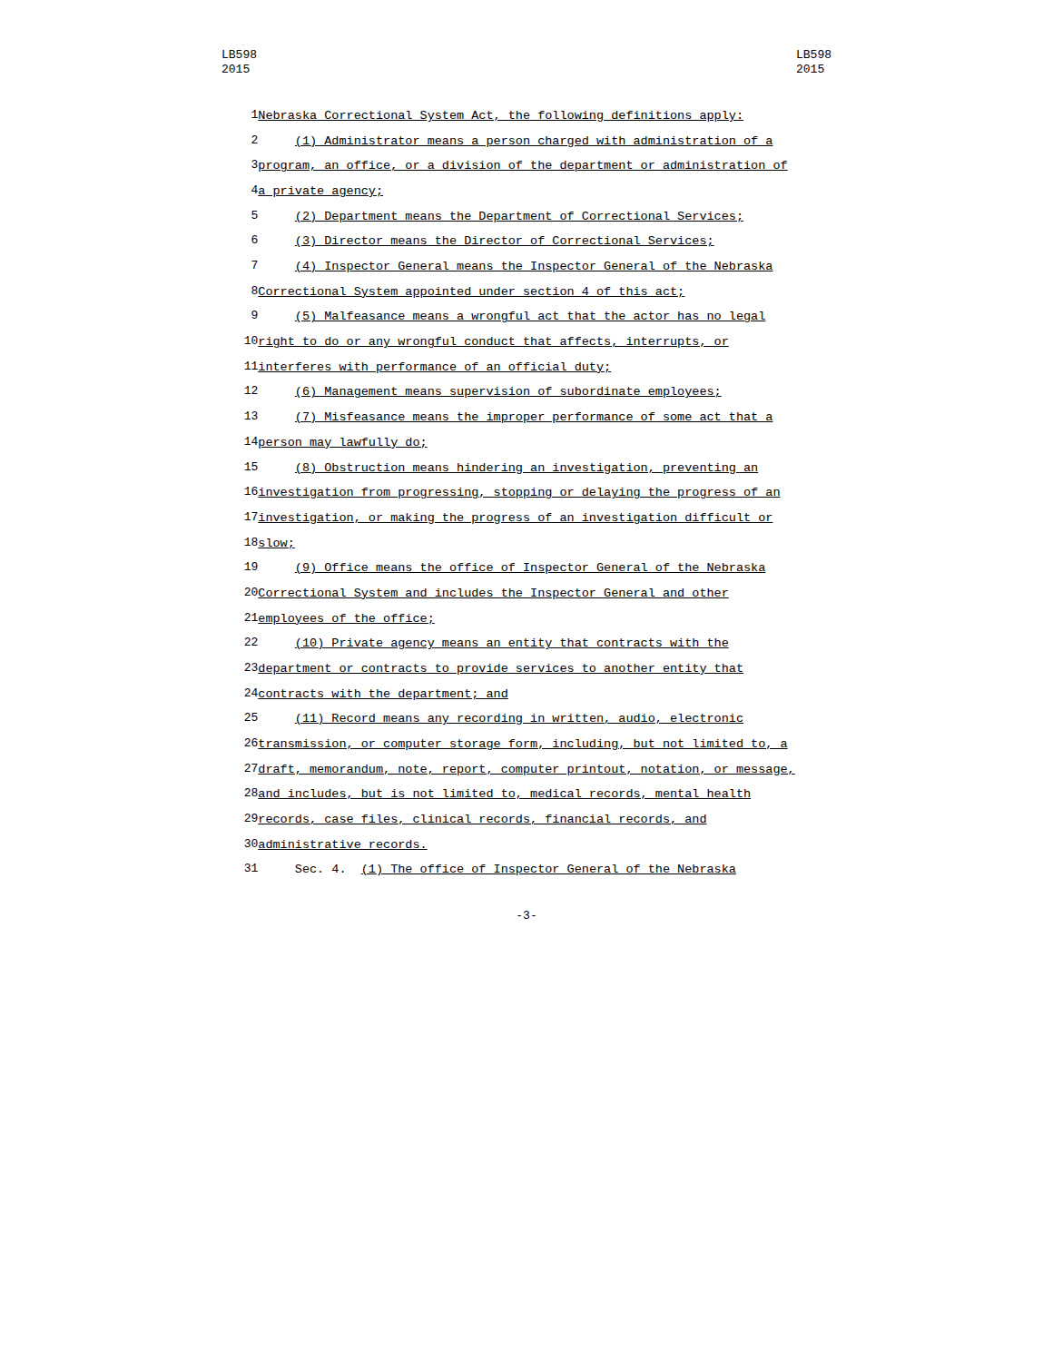LB598
2015
LB598
2015
| 1 | Nebraska Correctional System Act, the following definitions apply: |
| 2 | (1) Administrator means a person charged with administration of a |
| 3 | program, an office, or a division of the department or administration of |
| 4 | a private agency; |
| 5 | (2) Department means the Department of Correctional Services; |
| 6 | (3) Director means the Director of Correctional Services; |
| 7 | (4) Inspector General means the Inspector General of the Nebraska |
| 8 | Correctional System appointed under section 4 of this act; |
| 9 | (5) Malfeasance means a wrongful act that the actor has no legal |
| 10 | right to do or any wrongful conduct that affects, interrupts, or |
| 11 | interferes with performance of an official duty; |
| 12 | (6) Management means supervision of subordinate employees; |
| 13 | (7) Misfeasance means the improper performance of some act that a |
| 14 | person may lawfully do; |
| 15 | (8) Obstruction means hindering an investigation, preventing an |
| 16 | investigation from progressing, stopping or delaying the progress of an |
| 17 | investigation, or making the progress of an investigation difficult or |
| 18 | slow; |
| 19 | (9) Office means the office of Inspector General of the Nebraska |
| 20 | Correctional System and includes the Inspector General and other |
| 21 | employees of the office; |
| 22 | (10) Private agency means an entity that contracts with the |
| 23 | department or contracts to provide services to another entity that |
| 24 | contracts with the department; and |
| 25 | (11) Record means any recording in written, audio, electronic |
| 26 | transmission, or computer storage form, including, but not limited to, a |
| 27 | draft, memorandum, note, report, computer printout, notation, or message, |
| 28 | and includes, but is not limited to, medical records, mental health |
| 29 | records, case files, clinical records, financial records, and |
| 30 | administrative records. |
| 31 | Sec. 4. (1) The office of Inspector General of the Nebraska |
-3-